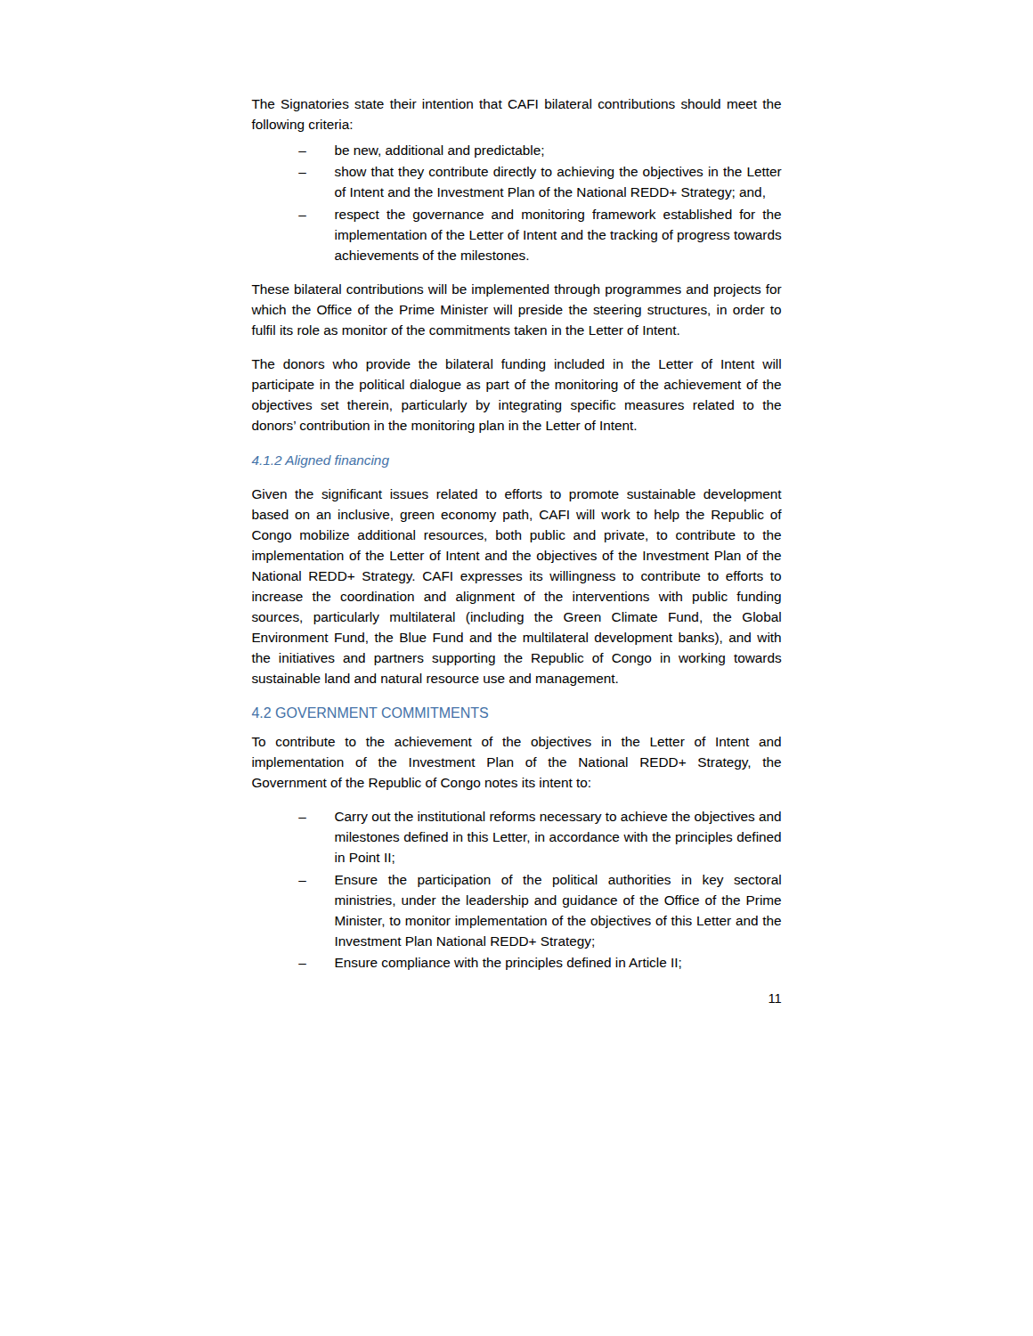The Signatories state their intention that CAFI bilateral contributions should meet the following criteria:
be new, additional and predictable;
show that they contribute directly to achieving the objectives in the Letter of Intent and the Investment Plan of the National REDD+ Strategy; and,
respect the governance and monitoring framework established for the implementation of the Letter of Intent and the tracking of progress towards achievements of the milestones.
These bilateral contributions will be implemented through programmes and projects for which the Office of the Prime Minister will preside the steering structures, in order to fulfil its role as monitor of the commitments taken in the Letter of Intent.
The donors who provide the bilateral funding included in the Letter of Intent will participate in the political dialogue as part of the monitoring of the achievement of the objectives set therein, particularly by integrating specific measures related to the donors’ contribution in the monitoring plan in the Letter of Intent.
4.1.2 Aligned financing
Given the significant issues related to efforts to promote sustainable development based on an inclusive, green economy path, CAFI will work to help the Republic of Congo mobilize additional resources, both public and private, to contribute to the implementation of the Letter of Intent and the objectives of the Investment Plan of the National REDD+ Strategy. CAFI expresses its willingness to contribute to efforts to increase the coordination and alignment of the interventions with public funding sources, particularly multilateral (including the Green Climate Fund, the Global Environment Fund, the Blue Fund and the multilateral development banks), and with the initiatives and partners supporting the Republic of Congo in working towards sustainable land and natural resource use and management.
4.2 GOVERNMENT COMMITMENTS
To contribute to the achievement of the objectives in the Letter of Intent and implementation of the Investment Plan of the National REDD+ Strategy, the Government of the Republic of Congo notes its intent to:
Carry out the institutional reforms necessary to achieve the objectives and milestones defined in this Letter, in accordance with the principles defined in Point II;
Ensure the participation of the political authorities in key sectoral ministries, under the leadership and guidance of the Office of the Prime Minister, to monitor implementation of the objectives of this Letter and the Investment Plan National REDD+ Strategy;
Ensure compliance with the principles defined in Article II;
11